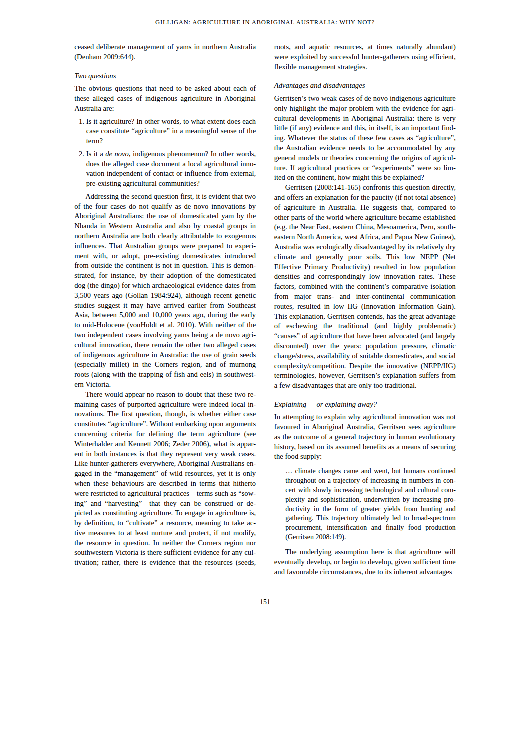GILLIGAN: AGRICULTURE IN ABORIGINAL AUSTRALIA: WHY NOT?
ceased deliberate management of yams in northern Australia (Denham 2009:644).
Two questions
The obvious questions that need to be asked about each of these alleged cases of indigenous agriculture in Aboriginal Australia are:
Is it agriculture? In other words, to what extent does each case constitute “agriculture” in a meaningful sense of the term?
Is it a de novo, indigenous phenomenon? In other words, does the alleged case document a local agricultural innovation independent of contact or influence from external, pre-existing agricultural communities?
Addressing the second question first, it is evident that two of the four cases do not qualify as de novo innovations by Aboriginal Australians: the use of domesticated yam by the Nhanda in Western Australia and also by coastal groups in northern Australia are both clearly attributable to exogenous influences. That Australian groups were prepared to experiment with, or adopt, pre-existing domesticates introduced from outside the continent is not in question. This is demonstrated, for instance, by their adoption of the domesticated dog (the dingo) for which archaeological evidence dates from 3,500 years ago (Gollan 1984:924), although recent genetic studies suggest it may have arrived earlier from Southeast Asia, between 5,000 and 10,000 years ago, during the early to mid-Holocene (vonHoldt et al. 2010). With neither of the two independent cases involving yams being a de novo agricultural innovation, there remain the other two alleged cases of indigenous agriculture in Australia: the use of grain seeds (especially millet) in the Corners region, and of murnong roots (along with the trapping of fish and eels) in southwestern Victoria.
There would appear no reason to doubt that these two remaining cases of purported agriculture were indeed local innovations. The first question, though, is whether either case constitutes “agriculture”. Without embarking upon arguments concerning criteria for defining the term agriculture (see Winterhalder and Kennett 2006; Zeder 2006), what is apparent in both instances is that they represent very weak cases. Like hunter-gatherers everywhere, Aboriginal Australians engaged in the “management” of wild resources, yet it is only when these behaviours are described in terms that hitherto were restricted to agricultural practices—terms such as “sowing” and “harvesting”—that they can be construed or depicted as constituting agriculture. To engage in agriculture is, by definition, to “cultivate” a resource, meaning to take active measures to at least nurture and protect, if not modify, the resource in question. In neither the Corners region nor southwestern Victoria is there sufficient evidence for any cultivation; rather, there is evidence that the resources (seeds, roots, and aquatic resources, at times naturally abundant) were exploited by successful hunter-gatherers using efficient, flexible management strategies.
Advantages and disadvantages
Gerritsen’s two weak cases of de novo indigenous agriculture only highlight the major problem with the evidence for agricultural developments in Aboriginal Australia: there is very little (if any) evidence and this, in itself, is an important finding. Whatever the status of these few cases as “agriculture”, the Australian evidence needs to be accommodated by any general models or theories concerning the origins of agriculture. If agricultural practices or “experiments” were so limited on the continent, how might this be explained?
Gerritsen (2008:141-165) confronts this question directly, and offers an explanation for the paucity (if not total absence) of agriculture in Australia. He suggests that, compared to other parts of the world where agriculture became established (e.g. the Near East, eastern China, Mesoamerica, Peru, southeastern North America, west Africa, and Papua New Guinea), Australia was ecologically disadvantaged by its relatively dry climate and generally poor soils. This low NEPP (Net Effective Primary Productivity) resulted in low population densities and correspondingly low innovation rates. These factors, combined with the continent’s comparative isolation from major trans- and inter-continental communication routes, resulted in low IIG (Innovation Information Gain). This explanation, Gerritsen contends, has the great advantage of eschewing the traditional (and highly problematic) “causes” of agriculture that have been advocated (and largely discounted) over the years: population pressure, climatic change/stress, availability of suitable domesticates, and social complexity/competition. Despite the innovative (NEPP/IIG) terminologies, however, Gerritsen’s explanation suffers from a few disadvantages that are only too traditional.
Explaining — or explaining away?
In attempting to explain why agricultural innovation was not favoured in Aboriginal Australia, Gerritsen sees agriculture as the outcome of a general trajectory in human evolutionary history, based on its assumed benefits as a means of securing the food supply:
… climate changes came and went, but humans continued throughout on a trajectory of increasing in numbers in concert with slowly increasing technological and cultural complexity and sophistication, underwritten by increasing productivity in the form of greater yields from hunting and gathering. This trajectory ultimately led to broad-spectrum procurement, intensification and finally food production (Gerritsen 2008:149).
The underlying assumption here is that agriculture will eventually develop, or begin to develop, given sufficient time and favourable circumstances, due to its inherent advantages
151